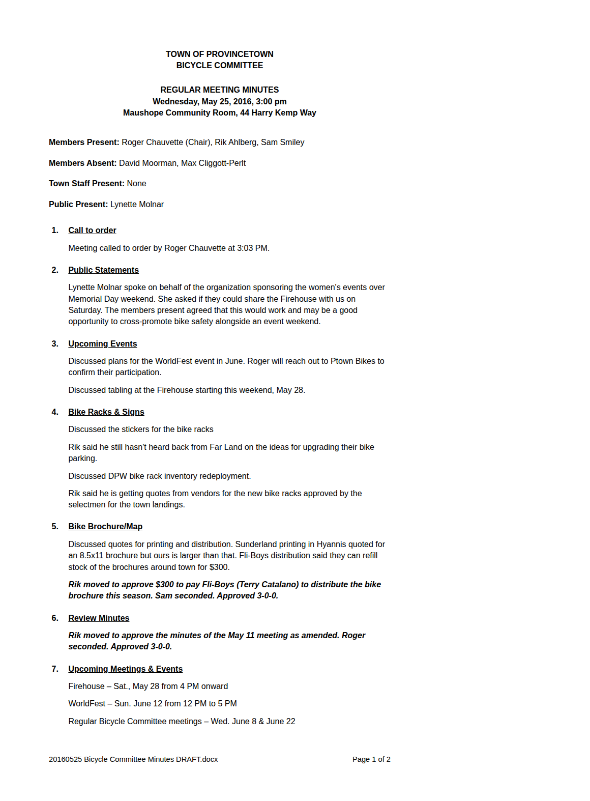TOWN OF PROVINCETOWN
BICYCLE COMMITTEE
REGULAR MEETING MINUTES
Wednesday, May 25, 2016, 3:00 pm
Maushope Community Room, 44 Harry Kemp Way
Members Present: Roger Chauvette (Chair), Rik Ahlberg, Sam Smiley
Members Absent: David Moorman, Max Cliggott-Perlt
Town Staff Present: None
Public Present: Lynette Molnar
Call to order
Meeting called to order by Roger Chauvette at 3:03 PM.
Public Statements
Lynette Molnar spoke on behalf of the organization sponsoring the women's events over Memorial Day weekend. She asked if they could share the Firehouse with us on Saturday. The members present agreed that this would work and may be a good opportunity to cross-promote bike safety alongside an event weekend.
Upcoming Events
Discussed plans for the WorldFest event in June. Roger will reach out to Ptown Bikes to confirm their participation.
Discussed tabling at the Firehouse starting this weekend, May 28.
Bike Racks & Signs
Discussed the stickers for the bike racks
Rik said he still hasn't heard back from Far Land on the ideas for upgrading their bike parking.
Discussed DPW bike rack inventory redeployment.
Rik said he is getting quotes from vendors for the new bike racks approved by the selectmen for the town landings.
Bike Brochure/Map
Discussed quotes for printing and distribution. Sunderland printing in Hyannis quoted for an 8.5x11 brochure but ours is larger than that. Fli-Boys distribution said they can refill stock of the brochures around town for $300.
Rik moved to approve $300 to pay Fli-Boys (Terry Catalano) to distribute the bike brochure this season. Sam seconded. Approved 3-0-0.
Review Minutes
Rik moved to approve the minutes of the May 11 meeting as amended. Roger seconded. Approved 3-0-0.
Upcoming Meetings & Events
Firehouse – Sat., May 28 from 4 PM onward
WorldFest – Sun. June 12 from 12 PM to 5 PM
Regular Bicycle Committee meetings – Wed. June 8 & June 22
20160525 Bicycle Committee Minutes DRAFT.docx Page 1 of 2